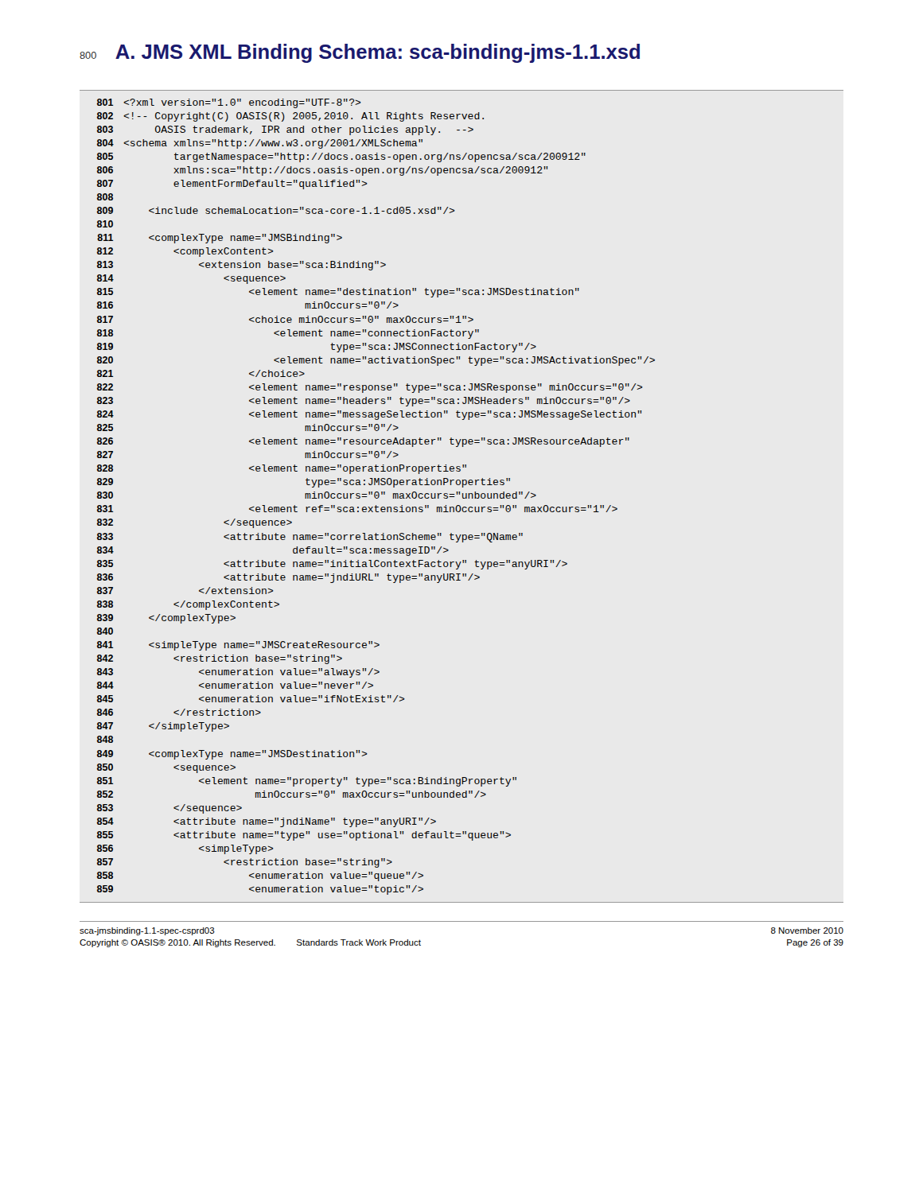800
A. JMS XML Binding Schema: sca-binding-jms-1.1.xsd
| 801 | <?xml version="1.0" encoding="UTF-8"?> |
| 802 | <!-- Copyright(C) OASIS(R) 2005,2010. All Rights Reserved. |
| 803 | OASIS trademark, IPR and other policies apply. --> |
| 804 | <schema xmlns="http://www.w3.org/2001/XMLSchema" |
| 805 | targetNamespace="http://docs.oasis-open.org/ns/opencsa/sca/200912" |
| 806 | xmlns:sca="http://docs.oasis-open.org/ns/opencsa/sca/200912" |
| 807 | elementFormDefault="qualified"> |
| 808 | |
| 809 | <include schemaLocation="sca-core-1.1-cd05.xsd"/> |
| 810 | |
| 811 | <complexType name="JMSBinding"> |
| 812 | <complexContent> |
| 813 | <extension base="sca:Binding"> |
| 814 | <sequence> |
| 815 | <element name="destination" type="sca:JMSDestination" |
| 816 | minOccurs="0"/> |
| 817 | <choice minOccurs="0" maxOccurs="1"> |
| 818 | <element name="connectionFactory" |
| 819 | type="sca:JMSConnectionFactory"/> |
| 820 | <element name="activationSpec" type="sca:JMSActivationSpec"/> |
| 821 | </choice> |
| 822 | <element name="response" type="sca:JMSResponse" minOccurs="0"/> |
| 823 | <element name="headers" type="sca:JMSHeaders" minOccurs="0"/> |
| 824 | <element name="messageSelection" type="sca:JMSMessageSelection" |
| 825 | minOccurs="0"/> |
| 826 | <element name="resourceAdapter" type="sca:JMSResourceAdapter" |
| 827 | minOccurs="0"/> |
| 828 | <element name="operationProperties" |
| 829 | type="sca:JMSOperationProperties" |
| 830 | minOccurs="0" maxOccurs="unbounded"/> |
| 831 | <element ref="sca:extensions" minOccurs="0" maxOccurs="1"/> |
| 832 | </sequence> |
| 833 | <attribute name="correlationScheme" type="QName" |
| 834 | default="sca:messageID"/> |
| 835 | <attribute name="initialContextFactory" type="anyURI"/> |
| 836 | <attribute name="jndiURL" type="anyURI"/> |
| 837 | </extension> |
| 838 | </complexContent> |
| 839 | </complexType> |
| 840 | |
| 841 | <simpleType name="JMSCreateResource"> |
| 842 | <restriction base="string"> |
| 843 | <enumeration value="always"/> |
| 844 | <enumeration value="never"/> |
| 845 | <enumeration value="ifNotExist"/> |
| 846 | </restriction> |
| 847 | </simpleType> |
| 848 | |
| 849 | <complexType name="JMSDestination"> |
| 850 | <sequence> |
| 851 | <element name="property" type="sca:BindingProperty" |
| 852 | minOccurs="0" maxOccurs="unbounded"/> |
| 853 | </sequence> |
| 854 | <attribute name="jndiName" type="anyURI"/> |
| 855 | <attribute name="type" use="optional" default="queue"> |
| 856 | <simpleType> |
| 857 | <restriction base="string"> |
| 858 | <enumeration value="queue"/> |
| 859 | <enumeration value="topic"/> |
sca-jmsbinding-1.1-spec-csprd03 Copyright © OASIS® 2010. All Rights Reserved. Standards Track Work Product
8 November 2010 Page 26 of 39